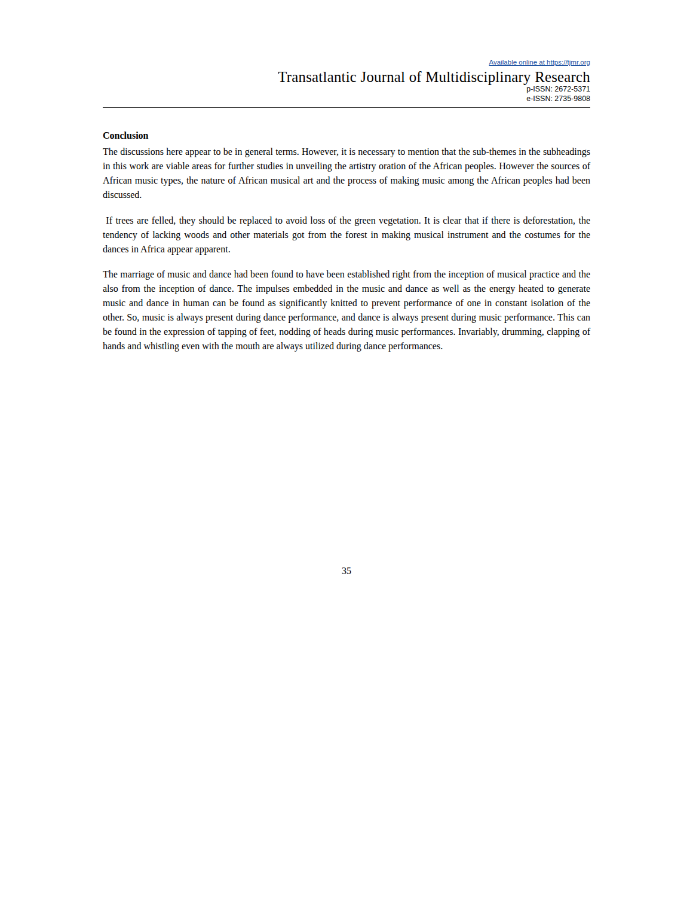Available online at https://tjmr.org Transatlantic Journal of Multidisciplinary Research p-ISSN: 2672-5371 e-ISSN: 2735-9808
Conclusion
The discussions here appear to be in general terms. However, it is necessary to mention that the sub-themes in the subheadings in this work are viable areas for further studies in unveiling the artistry oration of the African peoples. However the sources of African music types, the nature of African musical art and the process of making music among the African peoples had been discussed.
If trees are felled, they should be replaced to avoid loss of the green vegetation. It is clear that if there is deforestation, the tendency of lacking woods and other materials got from the forest in making musical instrument and the costumes for the dances in Africa appear apparent.
The marriage of music and dance had been found to have been established right from the inception of musical practice and the also from the inception of dance. The impulses embedded in the music and dance as well as the energy heated to generate music and dance in human can be found as significantly knitted to prevent performance of one in constant isolation of the other. So, music is always present during dance performance, and dance is always present during music performance. This can be found in the expression of tapping of feet, nodding of heads during music performances. Invariably, drumming, clapping of hands and whistling even with the mouth are always utilized during dance performances.
35